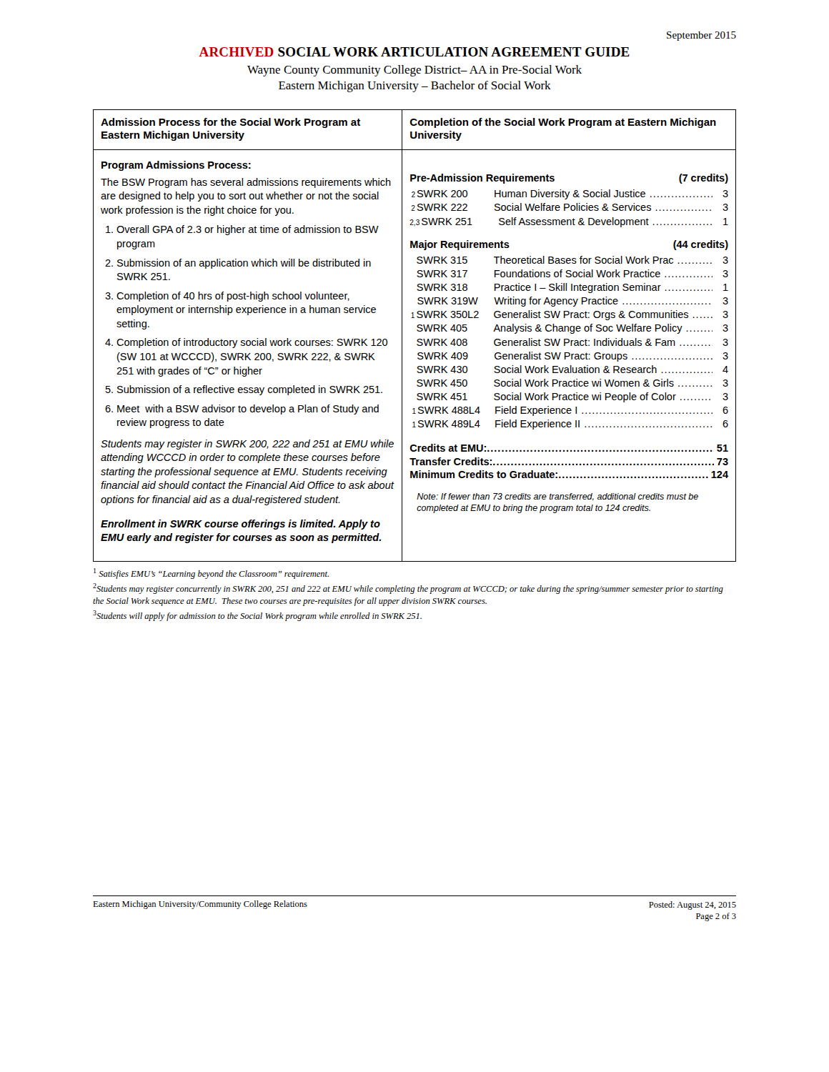September 2015
ARCHIVED SOCIAL WORK ARTICULATION AGREEMENT GUIDE
Wayne County Community College District– AA in Pre-Social Work
Eastern Michigan University – Bachelor of Social Work
| Admission Process for the Social Work Program at Eastern Michigan University | Completion of the Social Work Program at Eastern Michigan University |
| --- | --- |
| Program Admissions Process: The BSW Program has several admissions requirements which are designed to help you to sort out whether or not the social work profession is the right choice for you. Overall GPA of 2.3 or higher at time of admission to BSW program Submission of an application which will be distributed in SWRK 251. Completion of 40 hrs of post-high school volunteer, employment or internship experience in a human service setting. Completion of introductory social work courses: SWRK 120 (SW 101 at WCCCD), SWRK 200, SWRK 222, & SWRK 251 with grades of “C” or higher Submission of a reflective essay completed in SWRK 251. Meet with a BSW advisor to develop a Plan of Study and review progress to date Students may register in SWRK 200, 222 and 251 at EMU while attending WCCCD in order to complete these courses before starting the professional sequence at EMU. Students receiving financial aid should contact the Financial Aid Office to ask about options for financial aid as a dual-registered student. Enrollment in SWRK course offerings is limited. Apply to EMU early and register for courses as soon as permitted. | Pre-Admission Requirements (7 credits) 2 SWRK 200 Human Diversity & Social Justice 3 2 SWRK 222 Social Welfare Policies & Services 3 2,3 SWRK 251 Self Assessment & Development 1 Major Requirements (44 credits) SWRK 315 Theoretical Bases for Social Work Prac 3 SWRK 317 Foundations of Social Work Practice 3 SWRK 318 Practice I – Skill Integration Seminar 1 SWRK 319W Writing for Agency Practice 3 1 SWRK 350L2 Generalist SW Pract: Orgs & Communities 3 SWRK 405 Analysis & Change of Soc Welfare Policy 3 SWRK 408 Generalist SW Pract: Individuals & Fam 3 SWRK 409 Generalist SW Pract: Groups 3 SWRK 430 Social Work Evaluation & Research 4 SWRK 450 Social Work Practice wi Women & Girls 3 SWRK 451 Social Work Practice wi People of Color 3 1 SWRK 488L4 Field Experience I 6 1 SWRK 489L4 Field Experience II 6 Credits at EMU: 51 Transfer Credits: 73 Minimum Credits to Graduate: 124 Note: If fewer than 73 credits are transferred, additional credits must be completed at EMU to bring the program total to 124 credits. |
1 Satisfies EMU’s “Learning beyond the Classroom” requirement.
2Students may register concurrently in SWRK 200, 251 and 222 at EMU while completing the program at WCCCD; or take during the spring/summer semester prior to starting the Social Work sequence at EMU. These two courses are pre-requisites for all upper division SWRK courses.
3Students will apply for admission to the Social Work program while enrolled in SWRK 251.
Eastern Michigan University/Community College Relations
Posted: August 24, 2015
Page 2 of 3